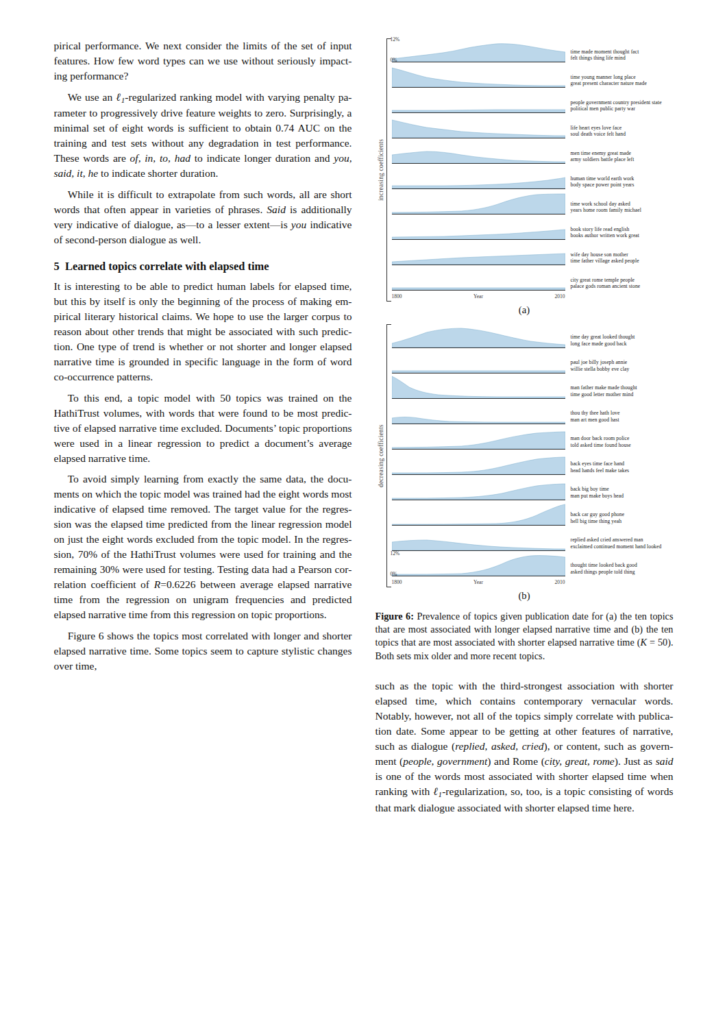pirical performance. We next consider the limits of the set of input features. How few word types can we use without seriously impacting performance?
We use an ℓ1-regularized ranking model with varying penalty parameter to progressively drive feature weights to zero. Surprisingly, a minimal set of eight words is sufficient to obtain 0.74 AUC on the training and test sets without any degradation in test performance. These words are of, in, to, had to indicate longer duration and you, said, it, he to indicate shorter duration.
While it is difficult to extrapolate from such words, all are short words that often appear in varieties of phrases. Said is additionally very indicative of dialogue, as—to a lesser extent—is you indicative of second-person dialogue as well.
5 Learned topics correlate with elapsed time
It is interesting to be able to predict human labels for elapsed time, but this by itself is only the beginning of the process of making empirical literary historical claims. We hope to use the larger corpus to reason about other trends that might be associated with such prediction. One type of trend is whether or not shorter and longer elapsed narrative time is grounded in specific language in the form of word co-occurrence patterns.
To this end, a topic model with 50 topics was trained on the HathiTrust volumes, with words that were found to be most predictive of elapsed narrative time excluded. Documents’ topic proportions were used in a linear regression to predict a document’s average elapsed narrative time.
To avoid simply learning from exactly the same data, the documents on which the topic model was trained had the eight words most indicative of elapsed time removed. The target value for the regression was the elapsed time predicted from the linear regression model on just the eight words excluded from the topic model. In the regression, 70% of the HathiTrust volumes were used for training and the remaining 30% were used for testing. Testing data had a Pearson correlation coefficient of R=0.6226 between average elapsed narrative time from the regression on unigram frequencies and predicted elapsed narrative time from this regression on topic proportions.
Figure 6 shows the topics most correlated with longer and shorter elapsed narrative time. Some topics seem to capture stylistic changes over time,
increasing coefficients
12% 0%
time made moment thought fact
felt things thing life mind
time young manner long place
great present character nature made
people government country president state
political men public party war
life heart eyes love face
soul death voice felt hand
men time enemy great made
army soldiers battle place left
human time world earth work
body space power point years
time work school day asked
years home room family michael
book story life read english
books author written work great
wife day house son mother
time father village asked people
city great rome temple people
palace gods roman ancient stone
1800 Year 2010
(a)
decreasing coefficients
time day great looked thought
long face made good back
paul joe billy joseph annie
willie stella bobby eve clay
man father make made thought
time good letter mother mind
thou thy thee hath love
man art men good hast
man door back room police
told asked time found house
back eyes time face hand
head hands feel make takes
back big boy time
man put make boys head
back car guy good phone
hell big time thing yeah
replied asked cried answered man
exclaimed continued moment hand looked
12% 0%
thought time looked back good
asked things people told thing
1800 Year 2010
(b)
Figure 6: Prevalence of topics given publication date for (a) the ten topics that are most associated with longer elapsed narrative time and (b) the ten topics that are most associated with shorter elapsed narrative time (K = 50). Both sets mix older and more recent topics.
such as the topic with the third-strongest association with shorter elapsed time, which contains contemporary vernacular words. Notably, however, not all of the topics simply correlate with publication date. Some appear to be getting at other features of narrative, such as dialogue (replied, asked, cried), or content, such as government (people, government) and Rome (city, great, rome). Just as said is one of the words most associated with shorter elapsed time when ranking with ℓ1-regularization, so, too, is a topic consisting of words that mark dialogue associated with shorter elapsed time here.